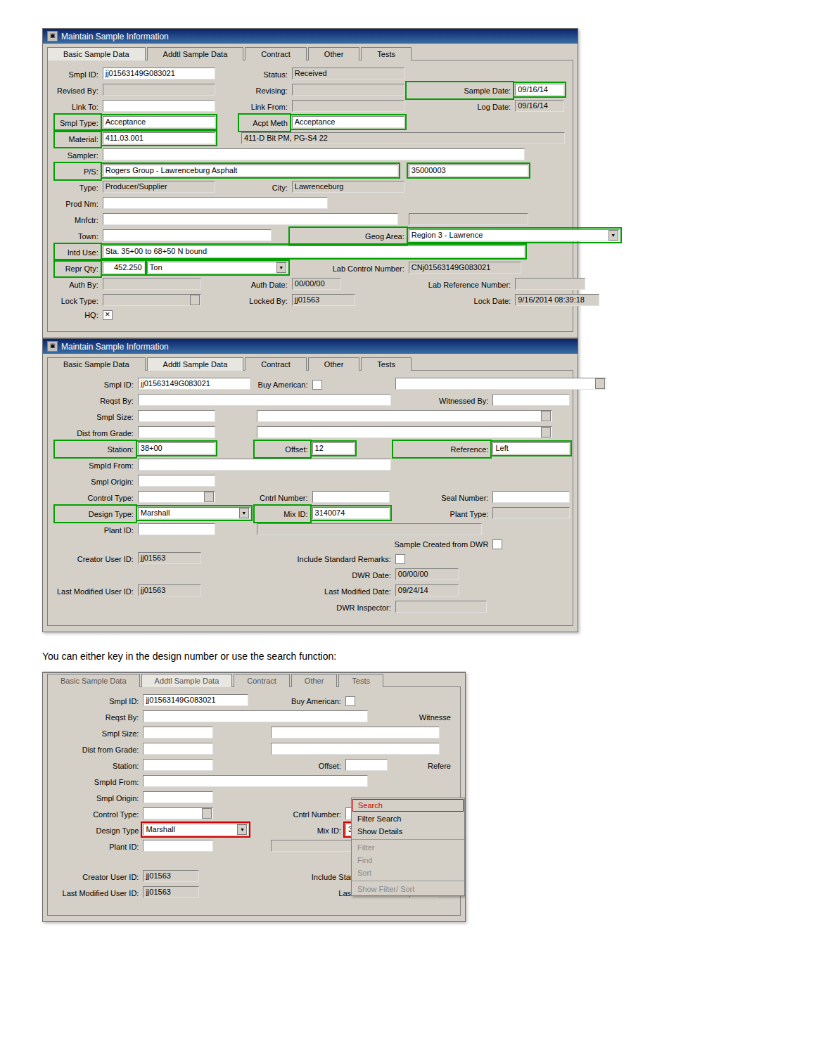▣ Maintain Sample Information
Basic Sample Data
Addtl Sample Data
Contract
Other
Tests
| Smpl ID: | jj01563149G083021 | Status: | Received | |
| Revised By: | | Revising: | | Sample Date: | 09/16/14 |
| Link To: | | Link From: | | Log Date: | 09/16/14 |
| Smpl Type: | Acceptance | Acpt Meth | Acceptance |
| Material: | 411.03.001 | 411-D Bit PM, PG-S4 22 |
| Sampler: | |
| P/S: | Rogers Group - Lawrenceburg Asphalt | 35000003 |
| Type: | Producer/Supplier | City: | Lawrenceburg |
| Prod Nm: | | |
| Mnfctr: | | |
| Town: | | Geog Area: | Region 3 - Lawrence |
| Intd Use: | Sta. 35+00 to 68+50 N bound |
| Repr Qty: | 452.250 Ton | Lab Control Number: | CNj01563149G083021 |
| Auth By: | | Auth Date: | 00/00/00 | Lab Reference Number: | |
| Lock Type: | | Locked By: | jj01563 | Lock Date: | 9/16/2014 08:39:18 |
| HQ: | | |
▣ Maintain Sample Information
Basic Sample Data
Addtl Sample Data
Contract
Other
Tests
| Smpl ID: | jj01563149G083021 | Buy American: | | |
| Reqst By: | | Witnessed By: | |
| Smpl Size: | | |
| Dist from Grade: | | |
| Station: | 38+00 | Offset: | 12 | Reference: | Left |
| SmpId From: | | |
| Smpl Origin: | | |
| Control Type: | | Cntrl Number: | | Seal Number: | |
| Design Type: | Marshall | Mix ID: | 3140074 | Plant Type: | |
| Plant ID: | | |
| | Sample Created from DWR | |
| Creator User ID: | jj01563 | Include Standard Remarks: | | |
| DWR Date: | 00/00/00 | |
| Last Modified User ID: | jj01563 | Last Modified Date: | 09/24/14 | |
| | DWR Inspector: | |
You can either key in the design number or use the search function:
Basic Sample Data
Addtl Sample Data
Contract
Other
Tests
| Smpl ID: | jj01563149G083021 | Buy American: | | |
| Reqst By: | | Witnesse |
| Smpl Size: | | |
| Dist from Grade: | | |
| Station: | | Offset: | | Refere |
| SmpId From: | | |
| Smpl Origin: | | |
| Control Type: | | Cntrl Number: | | |
| Design Type | Marshall | Mix ID: | 3140074 | |
| Plant ID: | | |
| Creator User ID: | jj01563 | Include Standard Remarks: | |
| Last Modified User ID: | jj01563 | Last Modified Date: | 0 |
Search
Filter Search
Show Details
Filter
Find
Sort
Show Filter/ Sort